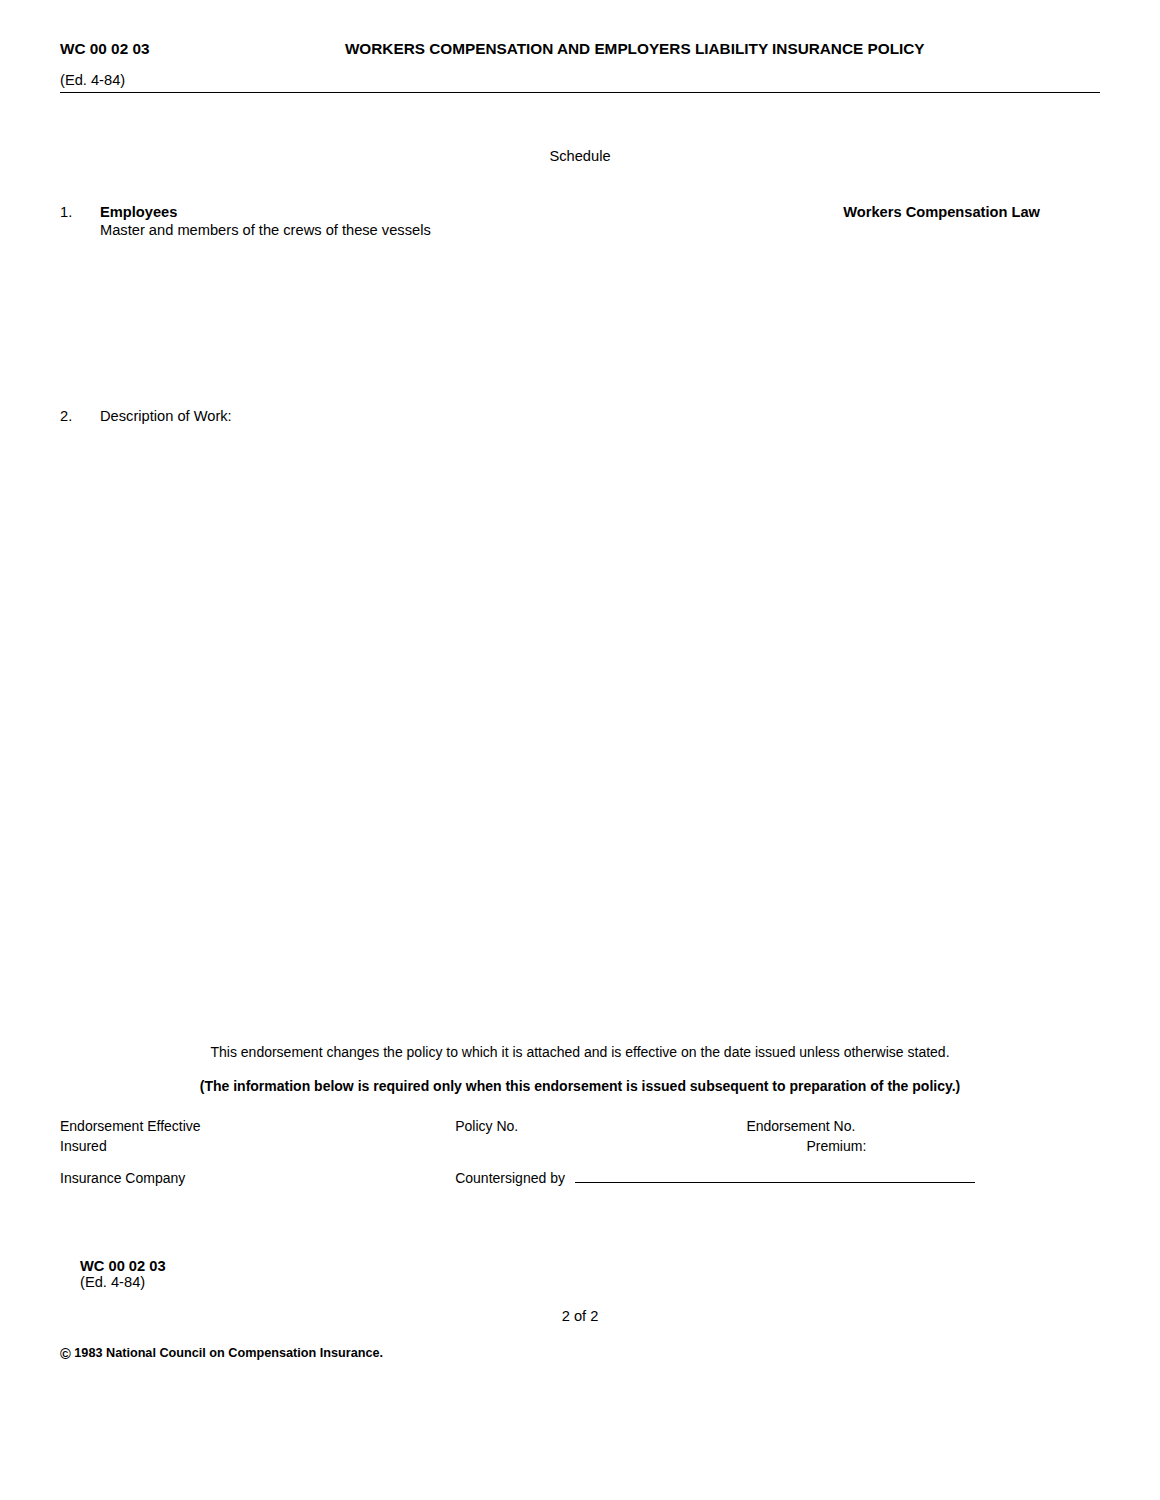WC 00 02 03
WORKERS COMPENSATION AND EMPLOYERS LIABILITY INSURANCE POLICY
(Ed. 4-84)
Schedule
1.
Employees
Master and members of the crews of these vessels
Workers Compensation Law
2. Description of Work:
This endorsement changes the policy to which it is attached and is effective on the date issued unless otherwise stated.
(The information below is required only when this endorsement is issued subsequent to preparation of the policy.)
| Endorsement Effective | Policy No. | Endorsement No. |
| Insured | | Premium: |
| Insurance Company | Countersigned by |
WC 00 02 03
(Ed. 4-84)
2 of 2
© 1983 National Council on Compensation Insurance.